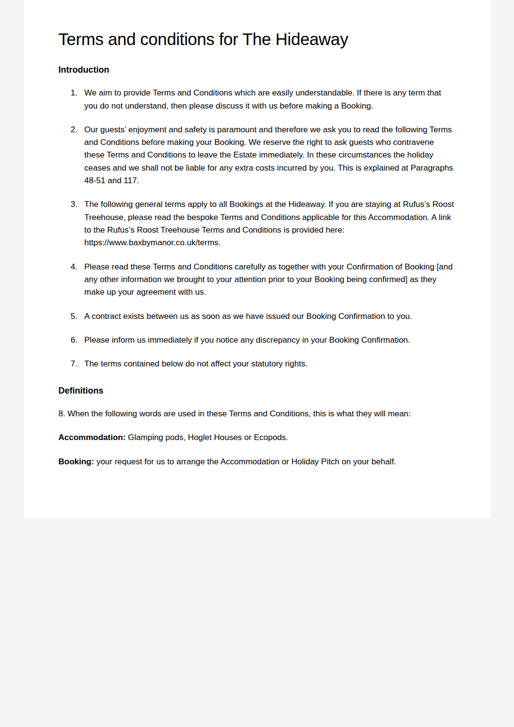Terms and conditions for The Hideaway
Introduction
We aim to provide Terms and Conditions which are easily understandable. If there is any term that you do not understand, then please discuss it with us before making a Booking.
Our guests’ enjoyment and safety is paramount and therefore we ask you to read the following Terms and Conditions before making your Booking. We reserve the right to ask guests who contravene these Terms and Conditions to leave the Estate immediately. In these circumstances the holiday ceases and we shall not be liable for any extra costs incurred by you. This is explained at Paragraphs 48-51 and 117.
The following general terms apply to all Bookings at the Hideaway. If you are staying at Rufus’s Roost Treehouse, please read the bespoke Terms and Conditions applicable for this Accommodation. A link to the Rufus’s Roost Treehouse Terms and Conditions is provided here: https://www.baxbymanor.co.uk/terms.
Please read these Terms and Conditions carefully as together with your Confirmation of Booking [and any other information we brought to your attention prior to your Booking being confirmed] as they make up your agreement with us.
A contract exists between us as soon as we have issued our Booking Confirmation to you.
Please inform us immediately if you notice any discrepancy in your Booking Confirmation.
The terms contained below do not affect your statutory rights.
Definitions
8. When the following words are used in these Terms and Conditions, this is what they will mean:
Accommodation: Glamping pods, Hoglet Houses or Ecopods.
Booking: your request for us to arrange the Accommodation or Holiday Pitch on your behalf.